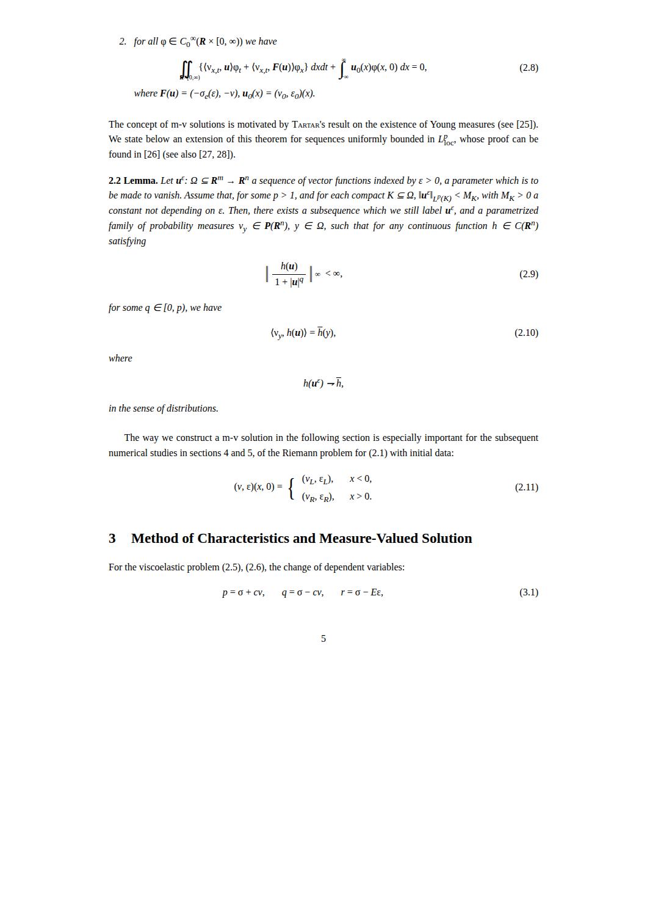for all φ ∈ C0∞(R × [0, ∞)) we have
∬R×[0,∞) {⟨νx,t, u⟩φt + ⟨νx,t, F(u)⟩φx} dxdt + ∞∫−∞ u0(x)φ(x, 0) dx = 0,
(2.8)
where F(u) = (−σe(ε), −v), u0(x) = (v0, ε0)(x).
The concept of m-v solutions is motivated by Tartar's result on the existence of Young measures (see [25]). We state below an extension of this theorem for sequences uniformly bounded in Lploc, whose proof can be found in [26] (see also [27, 28]).
2.2 Lemma. Let uε: Ω ⊆ Rm → Rn a sequence of vector functions indexed by ε > 0, a parameter which is to be made to vanish. Assume that, for some p > 1, and for each compact K ⊆ Ω, ‖uε‖Lp(K) < MK, with MK > 0 a constant not depending on ε. Then, there exists a subsequence which we still label uε, and a parametrized family of probability measures νy ∈ P(Rn), y ∈ Ω, such that for any continuous function h ∈ C(Rn) satisfying
‖ h(u) 1 + |u|q ‖∞ < ∞,
(2.9)
for some q ∈ [0, p), we have
⟨νy, h(u)⟩ = h(y),
(2.10)
where
h(uε) ⇁ h,
in the sense of distributions.
The way we construct a m-v solution in the following section is especially important for the subsequent numerical studies in sections 4 and 5, of the Riemann problem for (2.1) with initial data:
(v, ε)(x, 0) = { (vL, εL), x < 0, (vR, εR), x > 0.
(2.11)
3 Method of Characteristics and Measure-Valued Solution
For the viscoelastic problem (2.5), (2.6), the change of dependent variables:
p = σ + cv, q = σ − cv, r = σ − Eε,
(3.1)
5